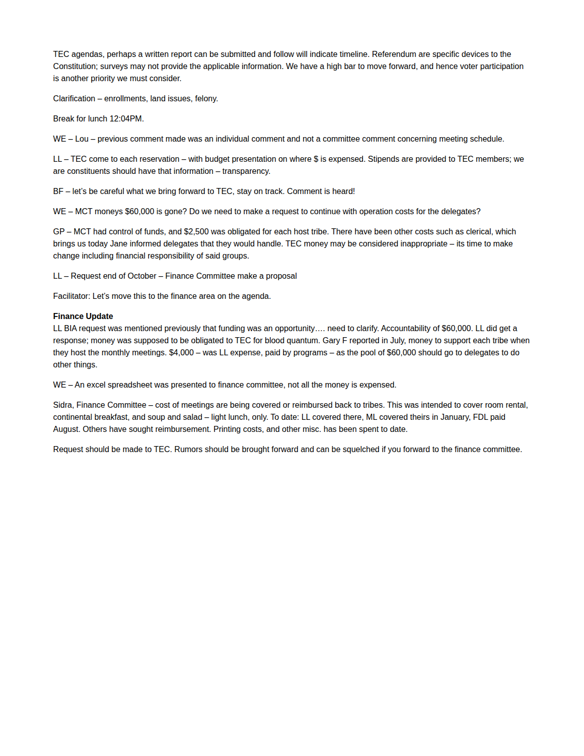TEC agendas, perhaps a written report can be submitted and follow will indicate timeline. Referendum are specific devices to the Constitution; surveys may not provide the applicable information. We have a high bar to move forward, and hence voter participation is another priority we must consider.
Clarification – enrollments, land issues, felony.
Break for lunch 12:04PM.
WE – Lou – previous comment made was an individual comment and not a committee comment concerning meeting schedule.
LL – TEC come to each reservation – with budget presentation on where $ is expensed. Stipends are provided to TEC members; we are constituents should have that information – transparency.
BF – let’s be careful what we bring forward to TEC, stay on track. Comment is heard!
WE – MCT moneys $60,000 is gone? Do we need to make a request to continue with operation costs for the delegates?
GP – MCT had control of funds, and $2,500 was obligated for each host tribe. There have been other costs such as clerical, which brings us today Jane informed delegates that they would handle. TEC money may be considered inappropriate – its time to make change including financial responsibility of said groups.
LL – Request end of October – Finance Committee make a proposal
Facilitator: Let’s move this to the finance area on the agenda.
Finance Update
LL BIA request was mentioned previously that funding was an opportunity…. need to clarify. Accountability of $60,000. LL did get a response; money was supposed to be obligated to TEC for blood quantum. Gary F reported in July, money to support each tribe when they host the monthly meetings. $4,000 – was LL expense, paid by programs – as the pool of $60,000 should go to delegates to do other things.
WE – An excel spreadsheet was presented to finance committee, not all the money is expensed.
Sidra, Finance Committee – cost of meetings are being covered or reimbursed back to tribes. This was intended to cover room rental, continental breakfast, and soup and salad – light lunch, only. To date: LL covered there, ML covered theirs in January, FDL paid August. Others have sought reimbursement. Printing costs, and other misc. has been spent to date.
Request should be made to TEC. Rumors should be brought forward and can be squelched if you forward to the finance committee.